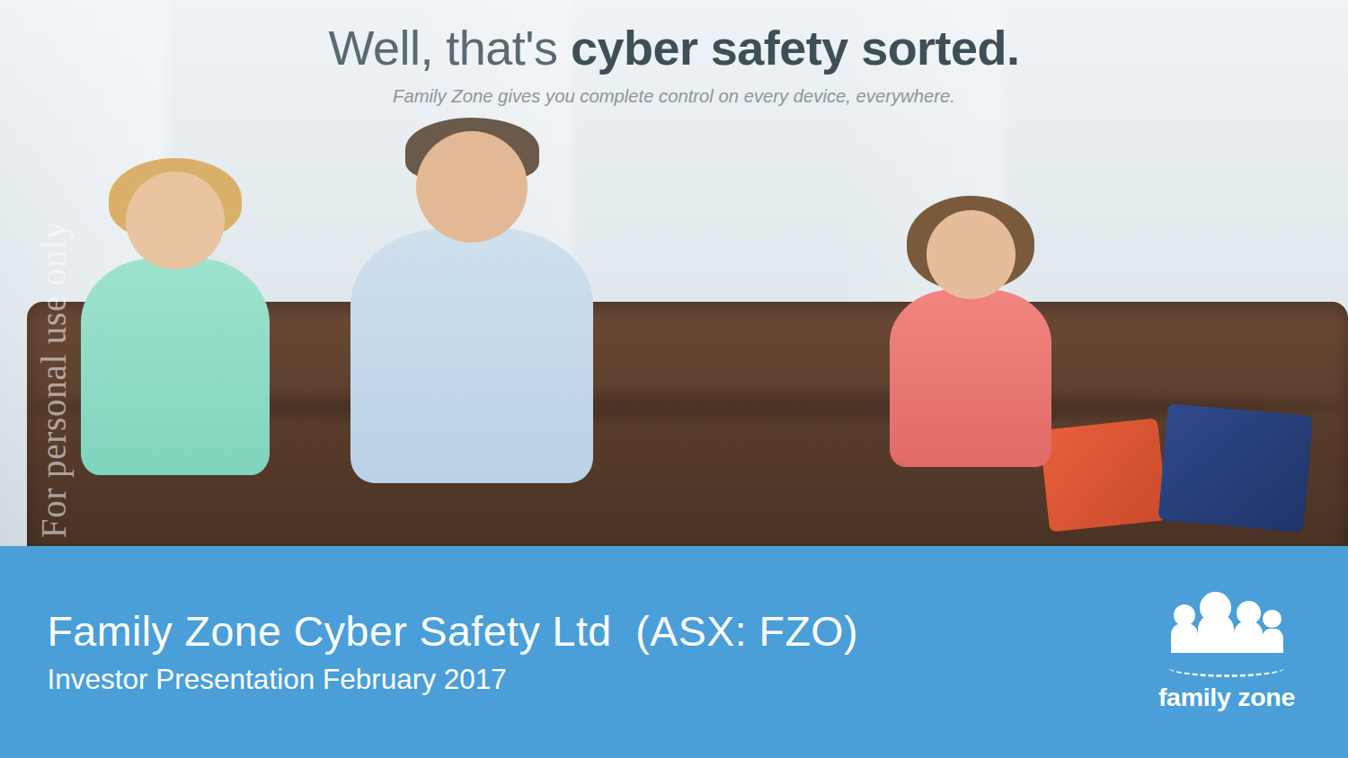Well, that's cyber safety sorted.
Family Zone gives you complete control on every device, everywhere.
For personal use only
Family Zone Cyber Safety Ltd (ASX: FZO)
Investor Presentation February 2017
family zone